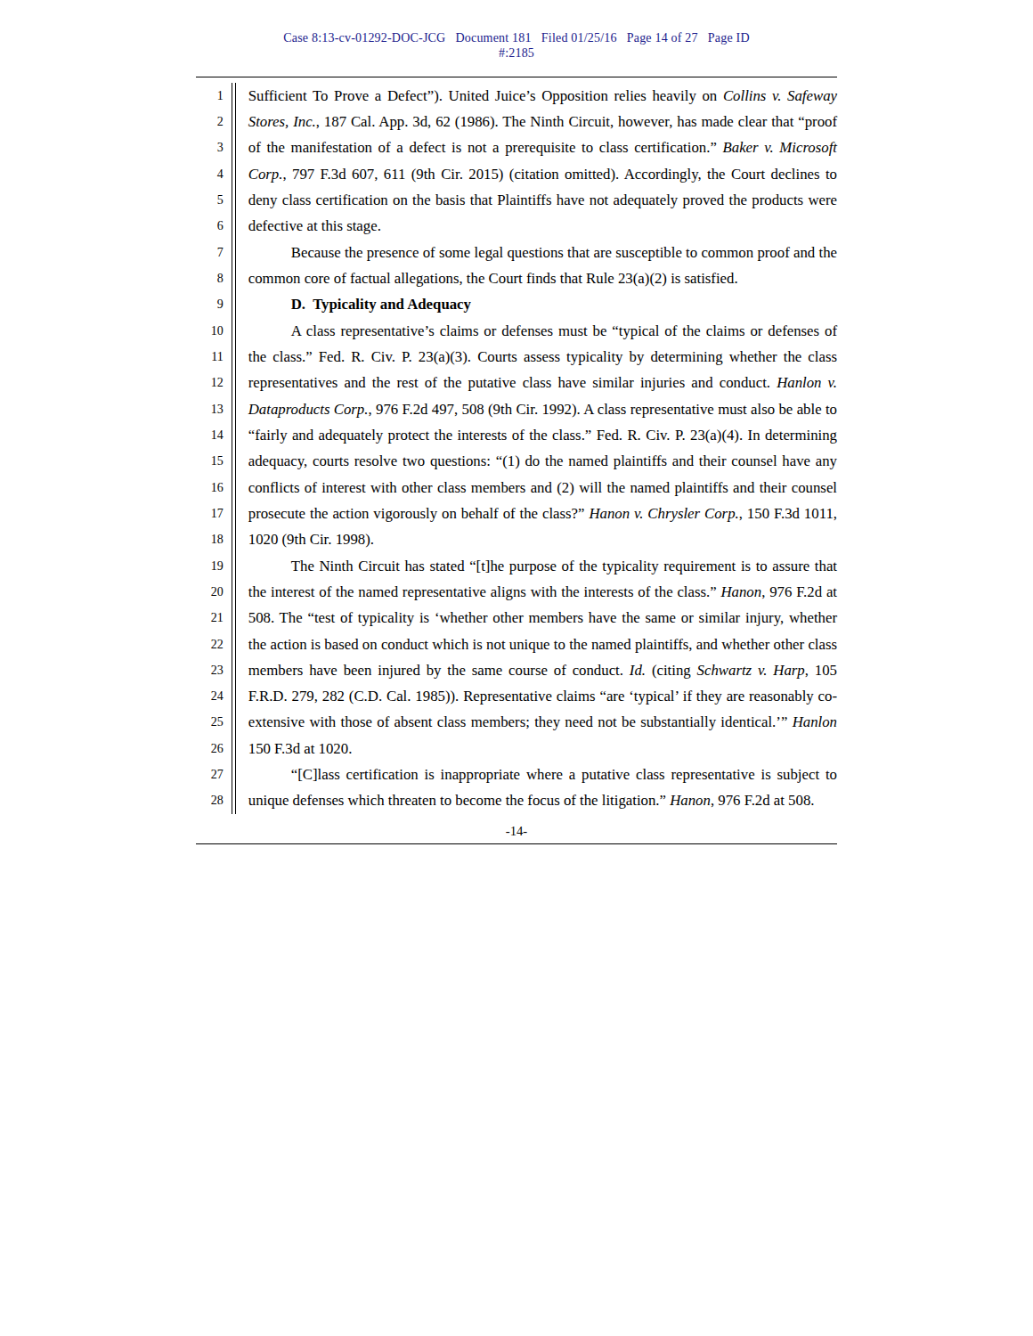Case 8:13-cv-01292-DOC-JCG Document 181 Filed 01/25/16 Page 14 of 27 Page ID
#:2185
1
2
3
4
5
6
7
8
9
10
11
12
13
14
15
16
17
18
19
20
21
22
23
24
25
26
27
28
Sufficient To Prove a Defect”). United Juice’s Opposition relies heavily on Collins v. Safeway Stores, Inc., 187 Cal. App. 3d, 62 (1986). The Ninth Circuit, however, has made clear that “proof of the manifestation of a defect is not a prerequisite to class certification.” Baker v. Microsoft Corp., 797 F.3d 607, 611 (9th Cir. 2015) (citation omitted). Accordingly, the Court declines to deny class certification on the basis that Plaintiffs have not adequately proved the products were defective at this stage.
Because the presence of some legal questions that are susceptible to common proof and the common core of factual allegations, the Court finds that Rule 23(a)(2) is satisfied.
D. Typicality and Adequacy
A class representative’s claims or defenses must be “typical of the claims or defenses of the class.” Fed. R. Civ. P. 23(a)(3). Courts assess typicality by determining whether the class representatives and the rest of the putative class have similar injuries and conduct. Hanlon v. Dataproducts Corp., 976 F.2d 497, 508 (9th Cir. 1992). A class representative must also be able to “fairly and adequately protect the interests of the class.” Fed. R. Civ. P. 23(a)(4). In determining adequacy, courts resolve two questions: “(1) do the named plaintiffs and their counsel have any conflicts of interest with other class members and (2) will the named plaintiffs and their counsel prosecute the action vigorously on behalf of the class?” Hanon v. Chrysler Corp., 150 F.3d 1011, 1020 (9th Cir. 1998).
The Ninth Circuit has stated “[t]he purpose of the typicality requirement is to assure that the interest of the named representative aligns with the interests of the class.” Hanon, 976 F.2d at 508. The “test of typicality is ‘whether other members have the same or similar injury, whether the action is based on conduct which is not unique to the named plaintiffs, and whether other class members have been injured by the same course of conduct. Id. (citing Schwartz v. Harp, 105 F.R.D. 279, 282 (C.D. Cal. 1985)). Representative claims “are ‘typical’ if they are reasonably co-extensive with those of absent class members; they need not be substantially identical.’” Hanlon 150 F.3d at 1020.
“[C]lass certification is inappropriate where a putative class representative is subject to unique defenses which threaten to become the focus of the litigation.” Hanon, 976 F.2d at 508.
-14-